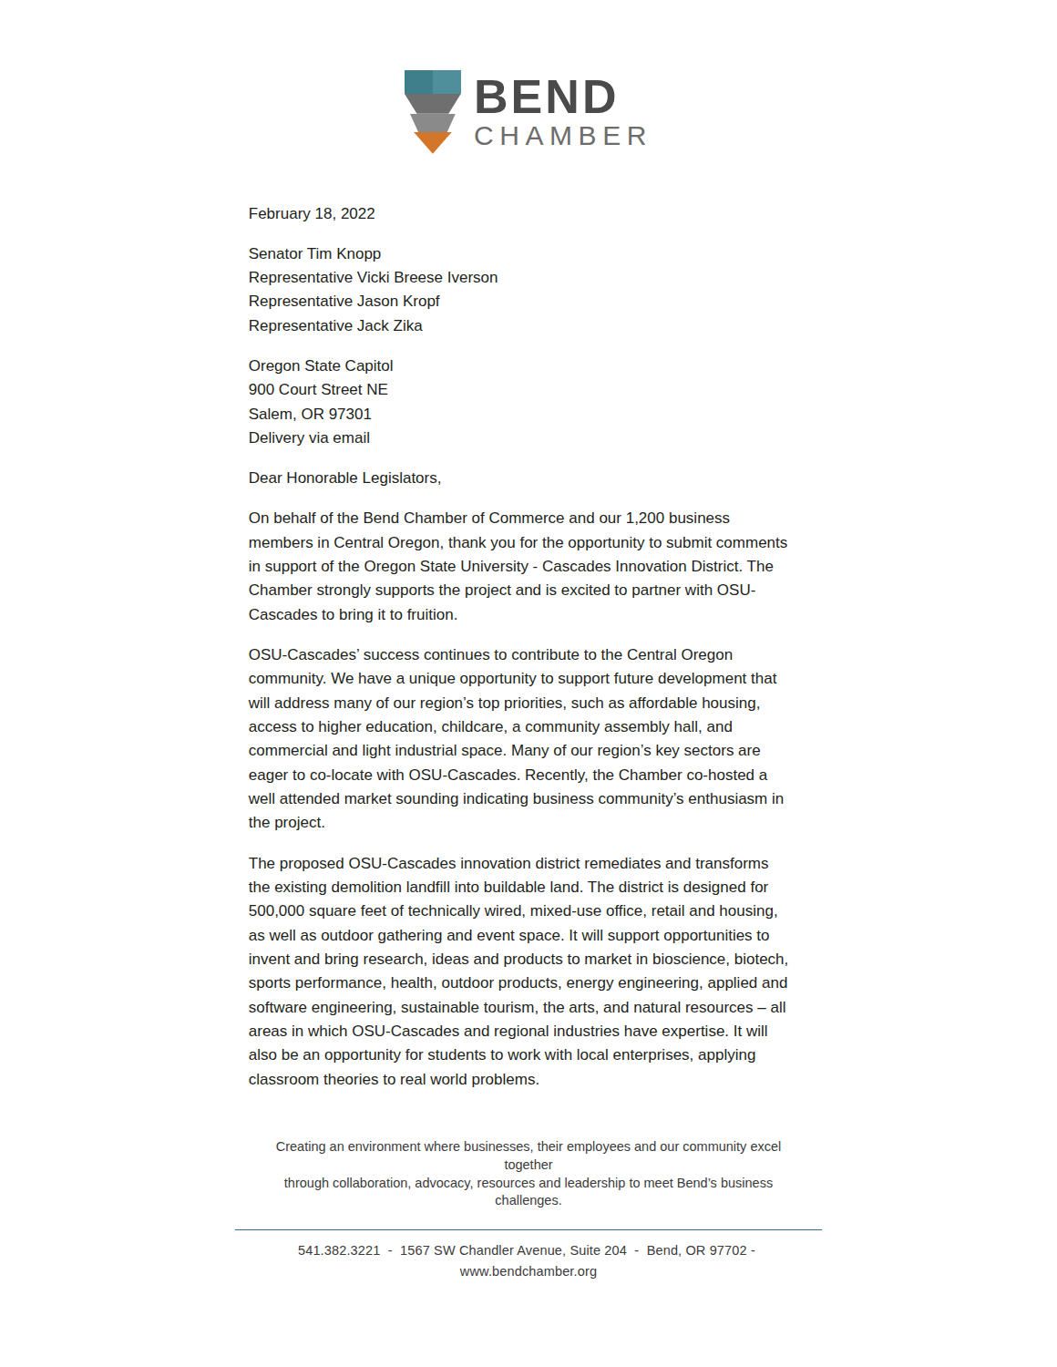BEND
CHAMBER
February 18, 2022
Senator Tim Knopp
Representative Vicki Breese Iverson
Representative Jason Kropf
Representative Jack Zika
Oregon State Capitol
900 Court Street NE
Salem, OR 97301
Delivery via email
Dear Honorable Legislators,
On behalf of the Bend Chamber of Commerce and our 1,200 business members in Central Oregon, thank you for the opportunity to submit comments in support of the Oregon State University - Cascades Innovation District. The Chamber strongly supports the project and is excited to partner with OSU-Cascades to bring it to fruition.
OSU-Cascades’ success continues to contribute to the Central Oregon community. We have a unique opportunity to support future development that will address many of our region’s top priorities, such as affordable housing, access to higher education, childcare, a community assembly hall, and commercial and light industrial space. Many of our region’s key sectors are eager to co-locate with OSU-Cascades. Recently, the Chamber co-hosted a well attended market sounding indicating business community’s enthusiasm in the project.
The proposed OSU-Cascades innovation district remediates and transforms the existing demolition landfill into buildable land. The district is designed for 500,000 square feet of technically wired, mixed-use office, retail and housing, as well as outdoor gathering and event space. It will support opportunities to invent and bring research, ideas and products to market in bioscience, biotech, sports performance, health, outdoor products, energy engineering, applied and software engineering, sustainable tourism, the arts, and natural resources – all areas in which OSU-Cascades and regional industries have expertise. It will also be an opportunity for students to work with local enterprises, applying classroom theories to real world problems.
Creating an environment where businesses, their employees and our community excel together
through collaboration, advocacy, resources and leadership to meet Bend’s business challenges.
541.382.3221 - 1567 SW Chandler Avenue, Suite 204 - Bend, OR 97702 - www.bendchamber.org